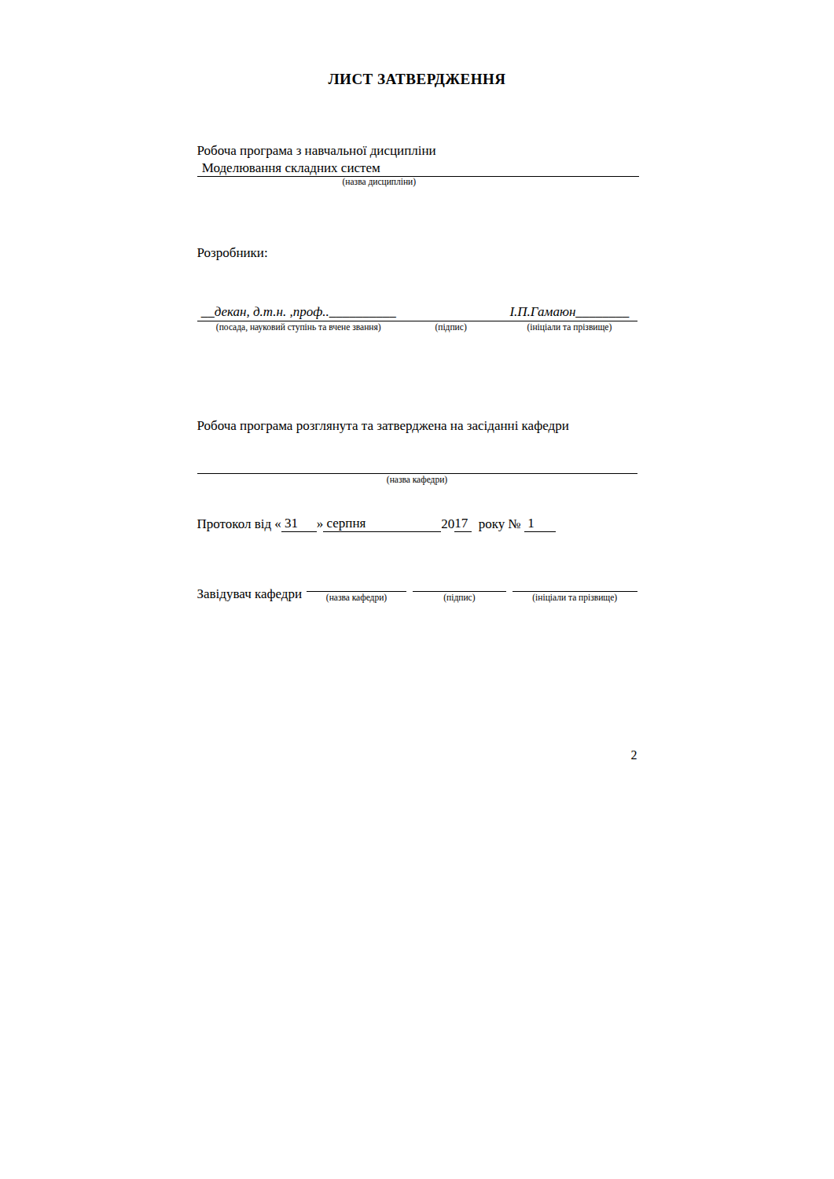ЛИСТ ЗАТВЕРДЖЕННЯ
Робоча програма з навчальної дисципліни
Моделювання складних систем
(назва дисципліни)
Розробники:
__декан, д.т.н. ,проф..__________ (посада, науковий ступінь та вчене звання)
(підпис)
І.П.Гамаюн________ (ініціали та прізвище)
Робоча програма розглянута та затверджена на засіданні кафедри
(назва кафедри)
Протокол від « 31 » серпня 2017 року № 1
Завідувач кафедри
(назва кафедри)
(підпис)
(ініціали та прізвище)
2